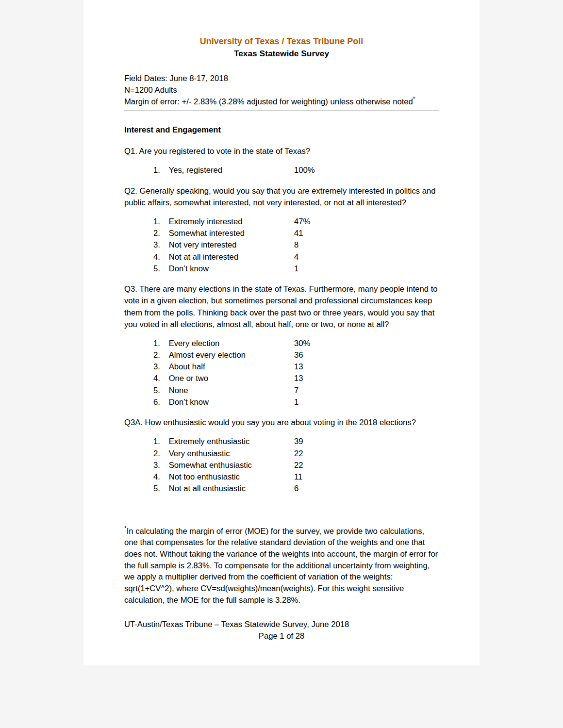University of Texas / Texas Tribune Poll Texas Statewide Survey
Field Dates: June 8-17, 2018
N=1200 Adults
Margin of error: +/- 2.83% (3.28% adjusted for weighting) unless otherwise noted*
Interest and Engagement
Q1. Are you registered to vote in the state of Texas?
1. Yes, registered 100%
Q2. Generally speaking, would you say that you are extremely interested in politics and public affairs, somewhat interested, not very interested, or not at all interested?
1. Extremely interested 47%
2. Somewhat interested 41
3. Not very interested 8
4. Not at all interested 4
5. Don’t know 1
Q3. There are many elections in the state of Texas. Furthermore, many people intend to vote in a given election, but sometimes personal and professional circumstances keep them from the polls. Thinking back over the past two or three years, would you say that you voted in all elections, almost all, about half, one or two, or none at all?
1. Every election 30%
2. Almost every election 36
3. About half 13
4. One or two 13
5. None 7
6. Don’t know 1
Q3A. How enthusiastic would you say you are about voting in the 2018 elections?
1. Extremely enthusiastic 39
2. Very enthusiastic 22
3. Somewhat enthusiastic 22
4. Not too enthusiastic 11
5. Not at all enthusiastic 6
*In calculating the margin of error (MOE) for the survey, we provide two calculations, one that compensates for the relative standard deviation of the weights and one that does not. Without taking the variance of the weights into account, the margin of error for the full sample is 2.83%. To compensate for the additional uncertainty from weighting, we apply a multiplier derived from the coefficient of variation of the weights: sqrt(1+CV^2), where CV=sd(weights)/mean(weights). For this weight sensitive calculation, the MOE for the full sample is 3.28%.
UT-Austin/Texas Tribune – Texas Statewide Survey, June 2018
Page 1 of 28